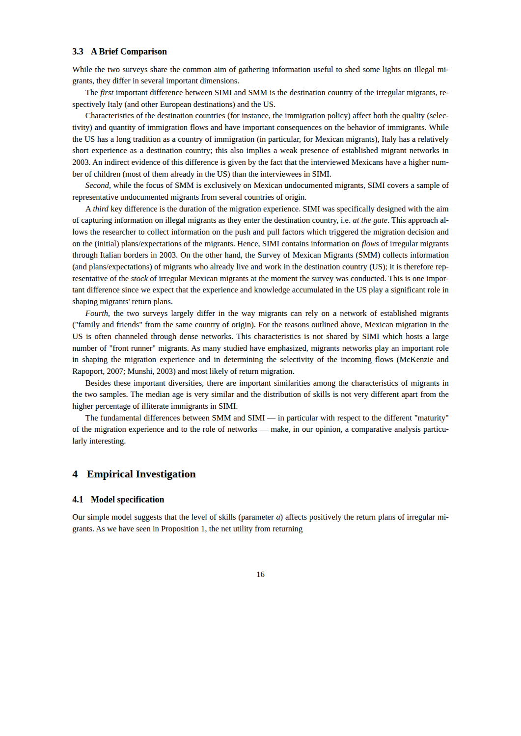3.3 A Brief Comparison
While the two surveys share the common aim of gathering information useful to shed some lights on illegal migrants, they differ in several important dimensions.
The first important difference between SIMI and SMM is the destination country of the irregular migrants, respectively Italy (and other European destinations) and the US.
Characteristics of the destination countries (for instance, the immigration policy) affect both the quality (selectivity) and quantity of immigration flows and have important consequences on the behavior of immigrants. While the US has a long tradition as a country of immigration (in particular, for Mexican migrants), Italy has a relatively short experience as a destination country; this also implies a weak presence of established migrant networks in 2003. An indirect evidence of this difference is given by the fact that the interviewed Mexicans have a higher number of children (most of them already in the US) than the interviewees in SIMI.
Second, while the focus of SMM is exclusively on Mexican undocumented migrants, SIMI covers a sample of representative undocumented migrants from several countries of origin.
A third key difference is the duration of the migration experience. SIMI was specifically designed with the aim of capturing information on illegal migrants as they enter the destination country, i.e. at the gate. This approach allows the researcher to collect information on the push and pull factors which triggered the migration decision and on the (initial) plans/expectations of the migrants. Hence, SIMI contains information on flows of irregular migrants through Italian borders in 2003. On the other hand, the Survey of Mexican Migrants (SMM) collects information (and plans/expectations) of migrants who already live and work in the destination country (US); it is therefore representative of the stock of irregular Mexican migrants at the moment the survey was conducted. This is one important difference since we expect that the experience and knowledge accumulated in the US play a significant role in shaping migrants' return plans.
Fourth, the two surveys largely differ in the way migrants can rely on a network of established migrants ("family and friends" from the same country of origin). For the reasons outlined above, Mexican migration in the US is often channeled through dense networks. This characteristics is not shared by SIMI which hosts a large number of "front runner" migrants. As many studied have emphasized, migrants networks play an important role in shaping the migration experience and in determining the selectivity of the incoming flows (McKenzie and Rapoport, 2007; Munshi, 2003) and most likely of return migration.
Besides these important diversities, there are important similarities among the characteristics of migrants in the two samples. The median age is very similar and the distribution of skills is not very different apart from the higher percentage of illiterate immigrants in SIMI.
The fundamental differences between SMM and SIMI — in particular with respect to the different "maturity" of the migration experience and to the role of networks — make, in our opinion, a comparative analysis particularly interesting.
4 Empirical Investigation
4.1 Model specification
Our simple model suggests that the level of skills (parameter a) affects positively the return plans of irregular migrants. As we have seen in Proposition 1, the net utility from returning
16